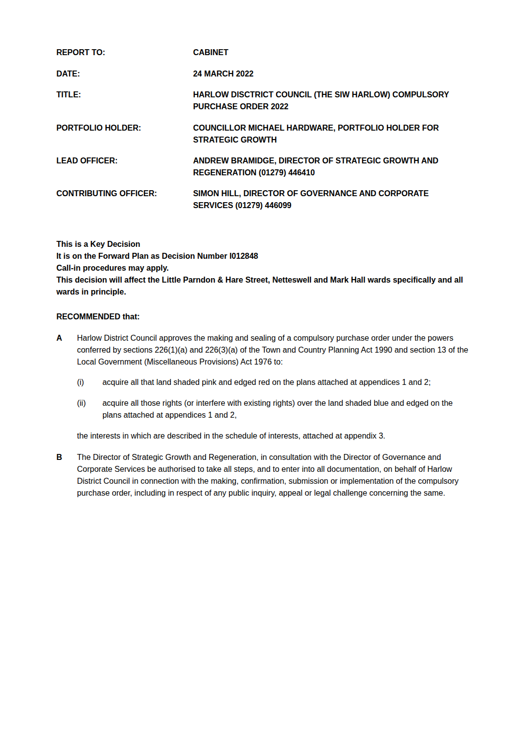| REPORT TO: | CABINET |
| DATE: | 24 MARCH 2022 |
| TITLE: | HARLOW DISCTRICT COUNCIL (THE SIW HARLOW) COMPULSORY PURCHASE ORDER 2022 |
| PORTFOLIO HOLDER: | COUNCILLOR MICHAEL HARDWARE, PORTFOLIO HOLDER FOR STRATEGIC GROWTH |
| LEAD OFFICER: | ANDREW BRAMIDGE, DIRECTOR OF STRATEGIC GROWTH AND REGENERATION (01279) 446410 |
| CONTRIBUTING OFFICER: | SIMON HILL, DIRECTOR OF GOVERNANCE AND CORPORATE SERVICES (01279) 446099 |
This is a Key Decision
It is on the Forward Plan as Decision Number I012848
Call-in procedures may apply.
This decision will affect the Little Parndon & Hare Street, Netteswell and Mark Hall wards specifically and all wards in principle.
RECOMMENDED that:
A
Harlow District Council approves the making and sealing of a compulsory purchase order under the powers conferred by sections 226(1)(a) and 226(3)(a) of the Town and Country Planning Act 1990 and section 13 of the Local Government (Miscellaneous Provisions) Act 1976 to:
(i) acquire all that land shaded pink and edged red on the plans attached at appendices 1 and 2;
(ii) acquire all those rights (or interfere with existing rights) over the land shaded blue and edged on the plans attached at appendices 1 and 2,
the interests in which are described in the schedule of interests, attached at appendix 3.
B
The Director of Strategic Growth and Regeneration, in consultation with the Director of Governance and Corporate Services be authorised to take all steps, and to enter into all documentation, on behalf of Harlow District Council in connection with the making, confirmation, submission or implementation of the compulsory purchase order, including in respect of any public inquiry, appeal or legal challenge concerning the same.